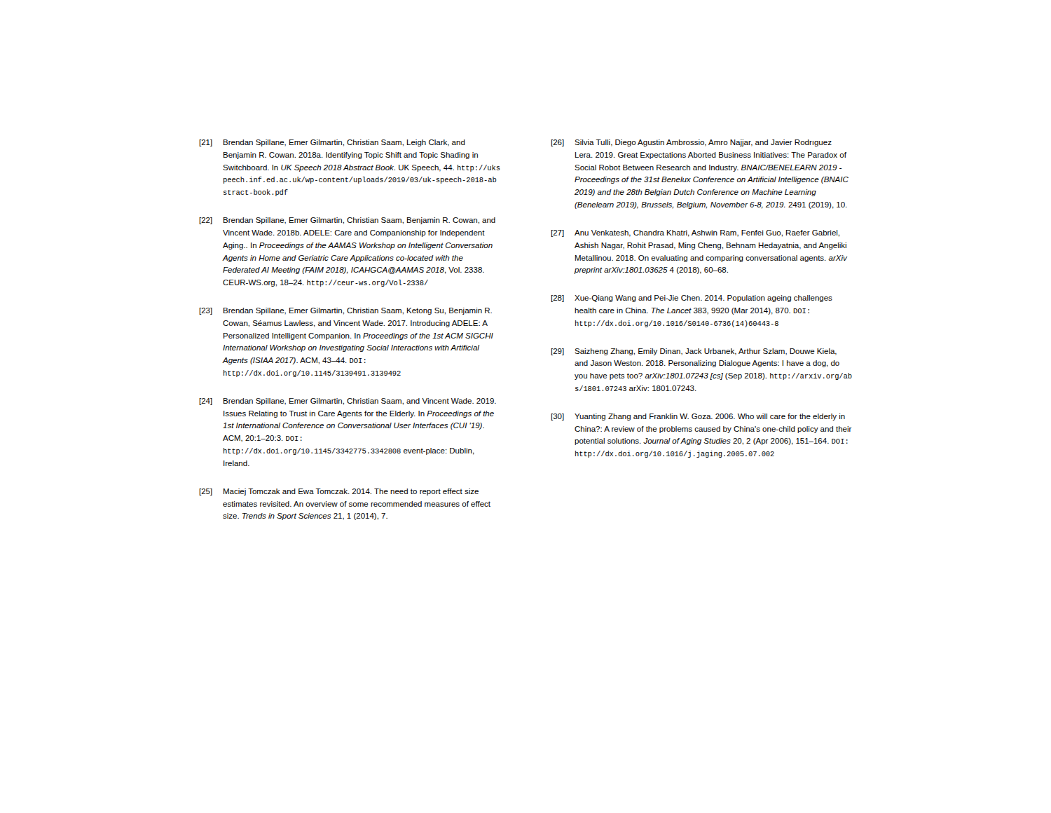[21]
Brendan Spillane, Emer Gilmartin, Christian Saam, Leigh Clark, and Benjamin R. Cowan. 2018a. Identifying Topic Shift and Topic Shading in Switchboard. In UK Speech 2018 Abstract Book. UK Speech, 44. http://ukspeech.inf.ed.ac.uk/wp-content/uploads/2019/03/uk-speech-2018-abstract-book.pdf
[22]
Brendan Spillane, Emer Gilmartin, Christian Saam, Benjamin R. Cowan, and Vincent Wade. 2018b. ADELE: Care and Companionship for Independent Aging.. In Proceedings of the AAMAS Workshop on Intelligent Conversation Agents in Home and Geriatric Care Applications co-located with the Federated AI Meeting (FAIM 2018), ICAHGCA@AAMAS 2018, Vol. 2338. CEUR-WS.org, 18–24. http://ceur-ws.org/Vol-2338/
[23]
Brendan Spillane, Emer Gilmartin, Christian Saam, Ketong Su, Benjamin R. Cowan, Séamus Lawless, and Vincent Wade. 2017. Introducing ADELE: A Personalized Intelligent Companion. In Proceedings of the 1st ACM SIGCHI International Workshop on Investigating Social Interactions with Artificial Agents (ISIAA 2017). ACM, 43–44. DOI:
http://dx.doi.org/10.1145/3139491.3139492
[24]
Brendan Spillane, Emer Gilmartin, Christian Saam, and Vincent Wade. 2019. Issues Relating to Trust in Care Agents for the Elderly. In Proceedings of the 1st International Conference on Conversational User Interfaces (CUI '19). ACM, 20:1–20:3. DOI:
http://dx.doi.org/10.1145/3342775.3342808 event-place: Dublin, Ireland.
[25]
Maciej Tomczak and Ewa Tomczak. 2014. The need to report effect size estimates revisited. An overview of some recommended measures of effect size. Trends in Sport Sciences 21, 1 (2014), 7.
[26]
Silvia Tulli, Diego Agustin Ambrossio, Amro Najjar, and Javier Rodrıguez Lera. 2019. Great Expectations Aborted Business Initiatives: The Paradox of Social Robot Between Research and Industry. BNAIC/BENELEARN 2019 - Proceedings of the 31st Benelux Conference on Artificial Intelligence (BNAIC 2019) and the 28th Belgian Dutch Conference on Machine Learning (Benelearn 2019), Brussels, Belgium, November 6-8, 2019. 2491 (2019), 10.
[27]
Anu Venkatesh, Chandra Khatri, Ashwin Ram, Fenfei Guo, Raefer Gabriel, Ashish Nagar, Rohit Prasad, Ming Cheng, Behnam Hedayatnia, and Angeliki Metallinou. 2018. On evaluating and comparing conversational agents. arXiv preprint arXiv:1801.03625 4 (2018), 60–68.
[28]
Xue-Qiang Wang and Pei-Jie Chen. 2014. Population ageing challenges health care in China. The Lancet 383, 9920 (Mar 2014), 870. DOI:
http://dx.doi.org/10.1016/S0140-6736(14)60443-8
[29]
Saizheng Zhang, Emily Dinan, Jack Urbanek, Arthur Szlam, Douwe Kiela, and Jason Weston. 2018. Personalizing Dialogue Agents: I have a dog, do you have pets too? arXiv:1801.07243 [cs] (Sep 2018). http://arxiv.org/abs/1801.07243 arXiv: 1801.07243.
[30]
Yuanting Zhang and Franklin W. Goza. 2006. Who will care for the elderly in China?: A review of the problems caused by China's one-child policy and their potential solutions. Journal of Aging Studies 20, 2 (Apr 2006), 151–164. DOI:
http://dx.doi.org/10.1016/j.jaging.2005.07.002